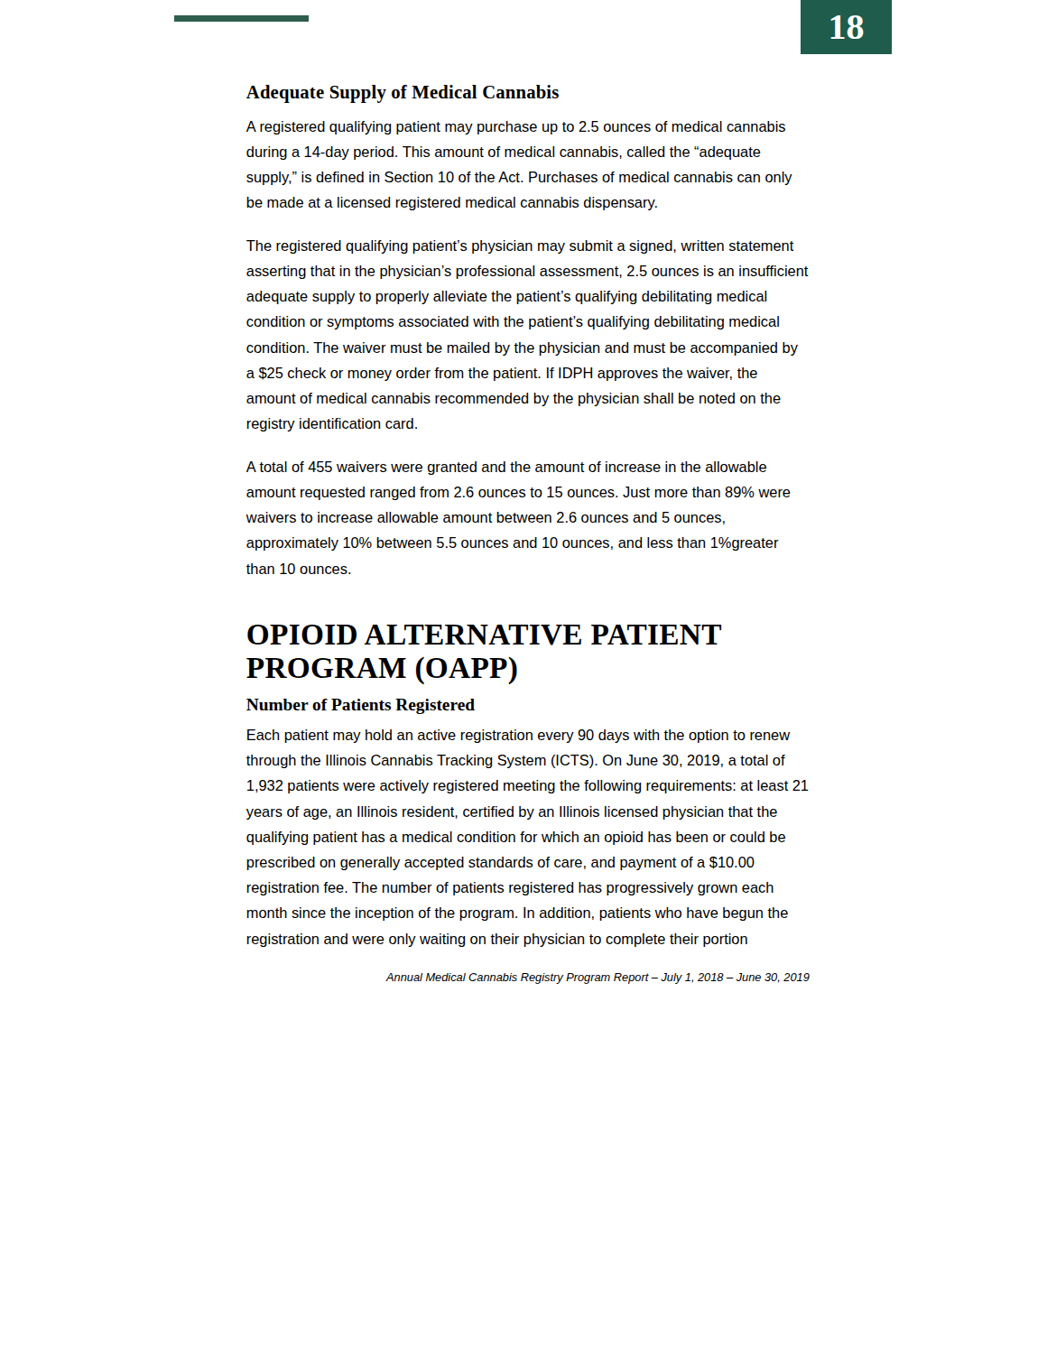18
Adequate Supply of Medical Cannabis
A registered qualifying patient may purchase up to 2.5 ounces of medical cannabis during a 14-day period. This amount of medical cannabis, called the “adequate supply,” is defined in Section 10 of the Act. Purchases of medical cannabis can only be made at a licensed registered medical cannabis dispensary.
The registered qualifying patient’s physician may submit a signed, written statement asserting that in the physician’s professional assessment, 2.5 ounces is an insufficient adequate supply to properly alleviate the patient’s qualifying debilitating medical condition or symptoms associated with the patient’s qualifying debilitating medical condition. The waiver must be mailed by the physician and must be accompanied by a $25 check or money order from the patient. If IDPH approves the waiver, the amount of medical cannabis recommended by the physician shall be noted on the registry identification card.
A total of 455 waivers were granted and the amount of increase in the allowable amount requested ranged from 2.6 ounces to 15 ounces. Just more than 89% were waivers to increase allowable amount between 2.6 ounces and 5 ounces, approximately 10% between 5.5 ounces and 10 ounces, and less than 1%greater than 10 ounces.
OPIOID ALTERNATIVE PATIENT PROGRAM (OAPP)
Number of Patients Registered
Each patient may hold an active registration every 90 days with the option to renew through the Illinois Cannabis Tracking System (ICTS). On June 30, 2019, a total of 1,932 patients were actively registered meeting the following requirements: at least 21 years of age, an Illinois resident, certified by an Illinois licensed physician that the qualifying patient has a medical condition for which an opioid has been or could be prescribed on generally accepted standards of care, and payment of a $10.00 registration fee. The number of patients registered has progressively grown each month since the inception of the program. In addition, patients who have begun the registration and were only waiting on their physician to complete their portion
Annual Medical Cannabis Registry Program Report – July 1, 2018 – June 30, 2019